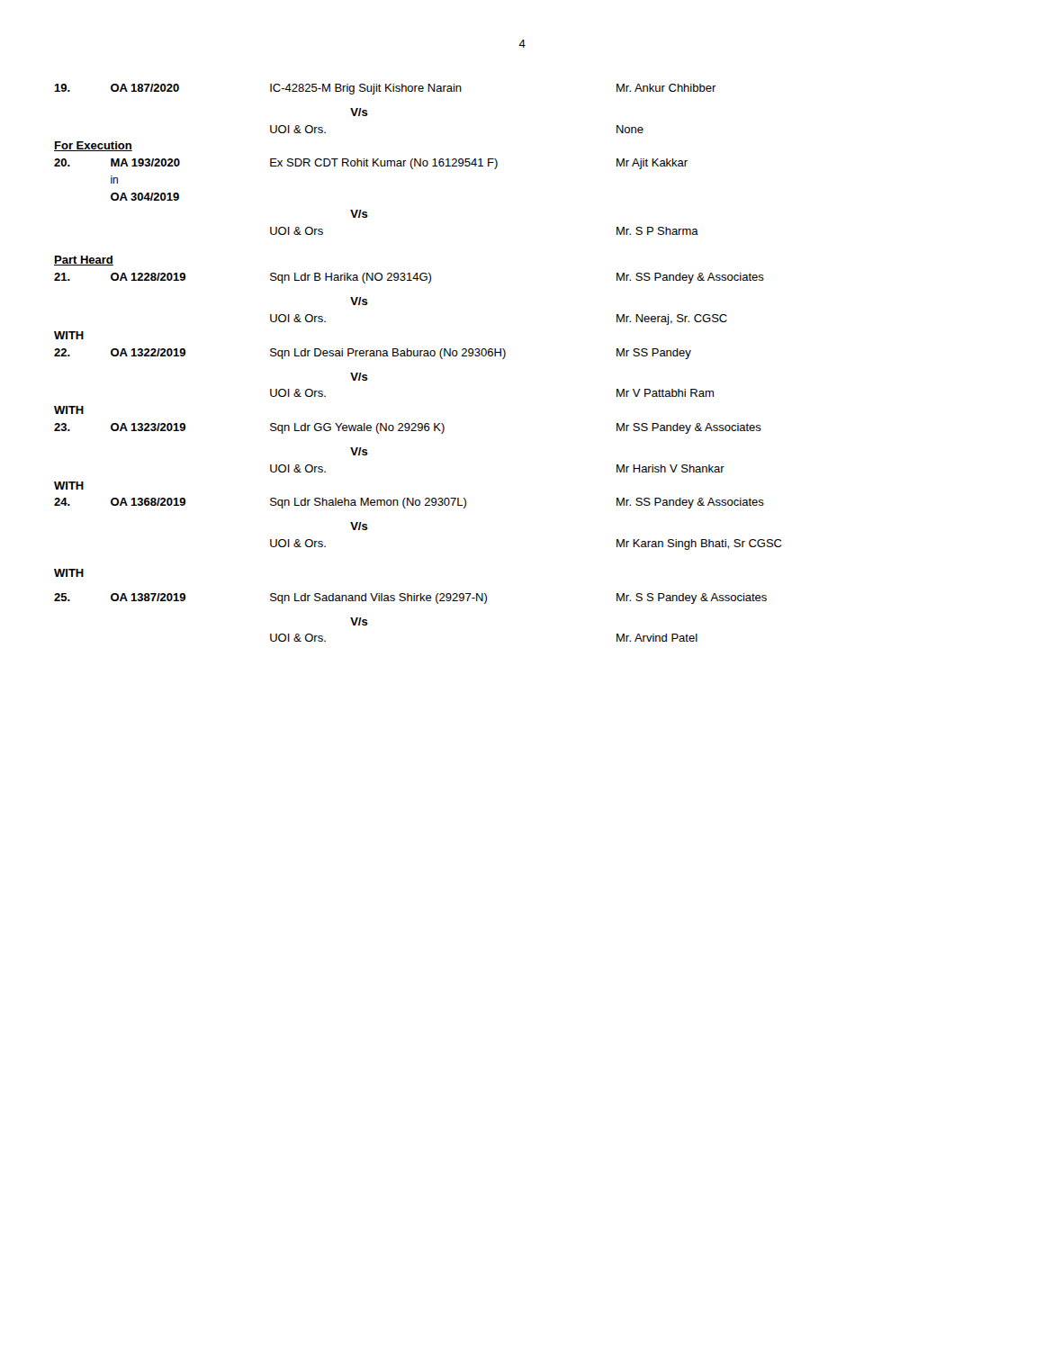4
| 19. | OA 187/2020 | IC-42825-M Brig Sujit Kishore Narain | Mr. Ankur Chhibber |
| | | V/s UOI & Ors. | None |
| For Execution |
| 20. | MA 193/2020 in OA 304/2019 | Ex SDR CDT Rohit Kumar (No 16129541 F) | Mr Ajit Kakkar |
| | | V/s UOI & Ors | Mr. S P Sharma |
| Part Heard |
| 21. | OA 1228/2019 | Sqn Ldr B Harika (NO 29314G) | Mr. SS Pandey & Associates |
| | | V/s UOI & Ors. | Mr. Neeraj, Sr. CGSC |
| WITH |
| 22. | OA 1322/2019 | Sqn Ldr Desai Prerana Baburao (No 29306H) | Mr SS Pandey |
| | | V/s UOI & Ors. | Mr V Pattabhi Ram |
| WITH |
| 23. | OA 1323/2019 | Sqn Ldr GG Yewale (No 29296 K) | Mr SS Pandey & Associates |
| | | V/s UOI & Ors. | Mr Harish V Shankar |
| WITH |
| 24. | OA 1368/2019 | Sqn Ldr Shaleha Memon (No 29307L) | Mr. SS Pandey & Associates |
| | | V/s UOI & Ors. | Mr Karan Singh Bhati, Sr CGSC |
| WITH |
| 25. | OA 1387/2019 | Sqn Ldr Sadanand Vilas Shirke (29297-N) | Mr. S S Pandey & Associates |
| | | V/s UOI & Ors. | Mr. Arvind Patel |